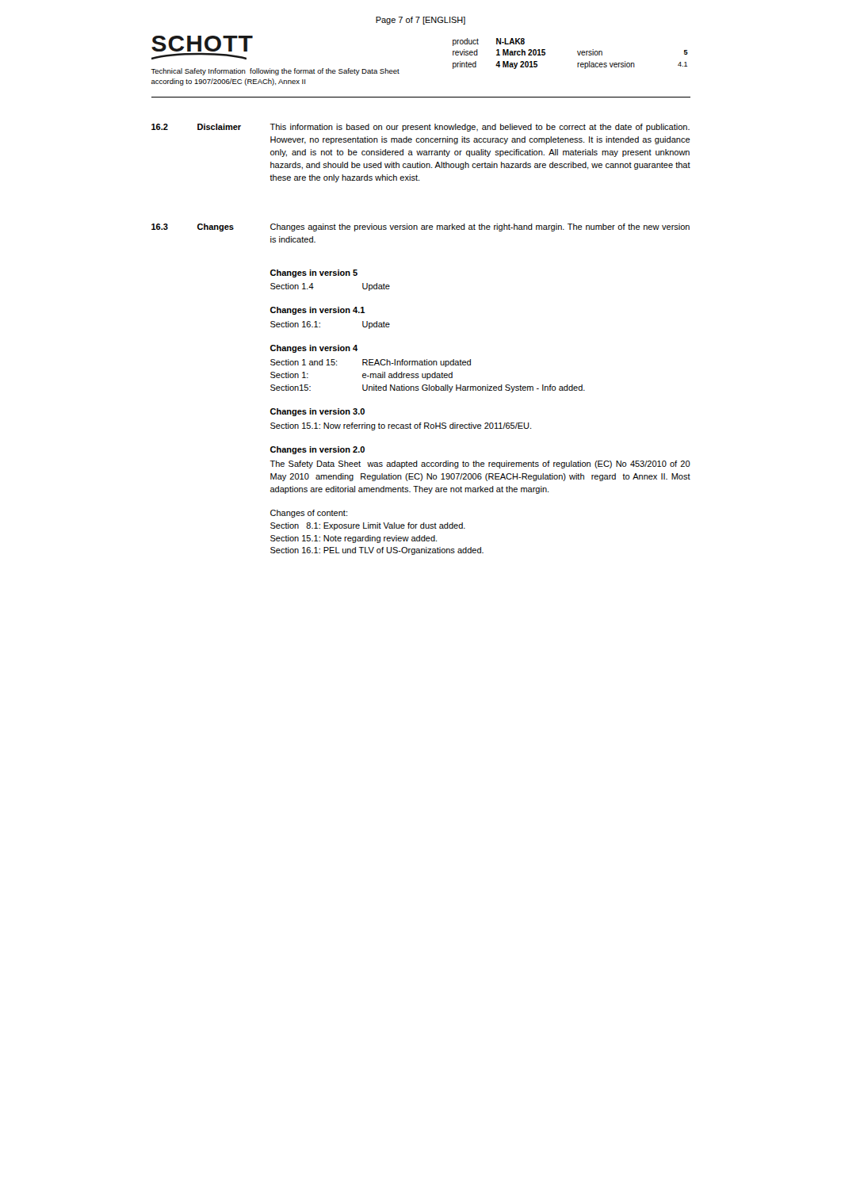Page 7 of 7 [ENGLISH]
SCHOTT
| product | N-LAK8 | | |
| revised | 1 March 2015 | version | 5 |
| printed | 4 May 2015 | replaces version | 4.1 |
Technical Safety Information following the format of the Safety Data Sheet
according to 1907/2006/EC (REACh), Annex II
16.2
Disclaimer
This information is based on our present knowledge, and believed to be correct at the date of publication. However, no representation is made concerning its accuracy and completeness. It is intended as guidance only, and is not to be considered a warranty or quality specification. All materials may present unknown hazards, and should be used with caution. Although certain hazards are described, we cannot guarantee that these are the only hazards which exist.
16.3
Changes
Changes against the previous version are marked at the right-hand margin. The number of the new version is indicated.
Changes in version 5
| Section 1.4 | Update |
Changes in version 4.1
| Section 16.1: | Update |
Changes in version 4
| Section 1 and 15: | REACh-Information updated |
| Section 1: | e-mail address updated |
| Section15: | United Nations Globally Harmonized System - Info added. |
Changes in version 3.0
Section 15.1: Now referring to recast of RoHS directive 2011/65/EU.
Changes in version 2.0
The Safety Data Sheet was adapted according to the requirements of regulation (EC) No 453/2010 of 20 May 2010 amending Regulation (EC) No 1907/2006 (REACH-Regulation) with regard to Annex II. Most adaptions are editorial amendments. They are not marked at the margin.
Changes of content:
Section 8.1: Exposure Limit Value for dust added.
Section 15.1: Note regarding review added.
Section 16.1: PEL und TLV of US-Organizations added.